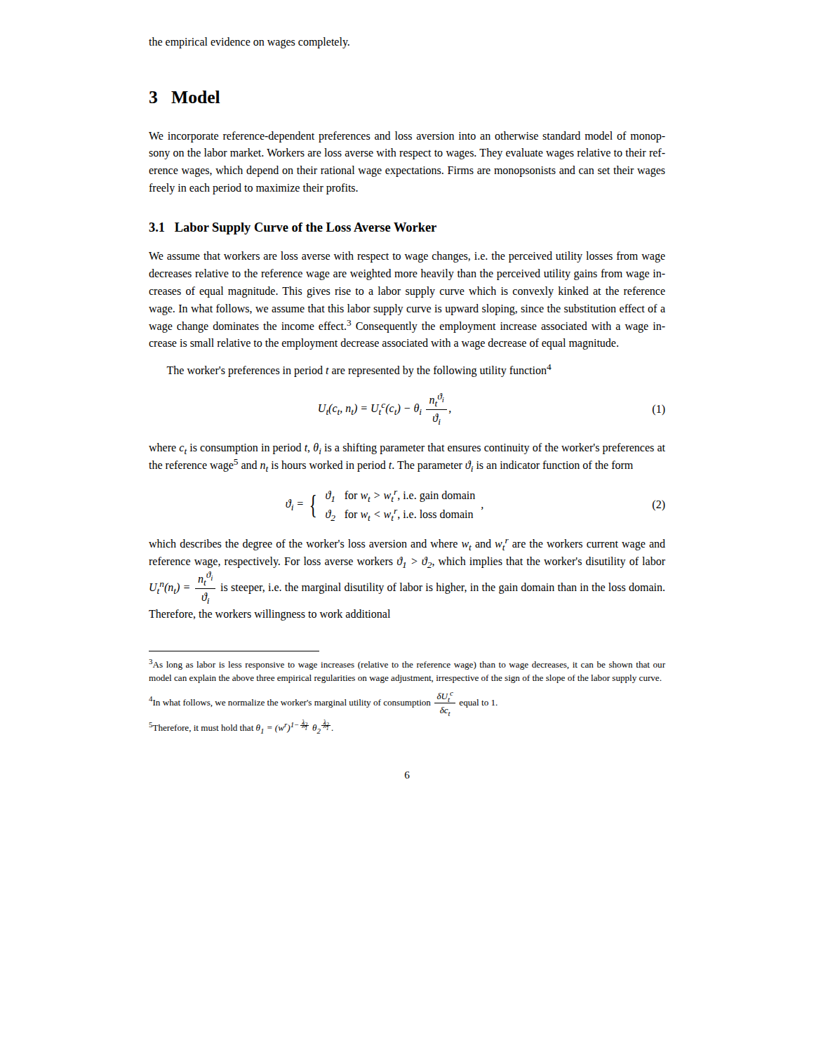the empirical evidence on wages completely.
3 Model
We incorporate reference-dependent preferences and loss aversion into an otherwise standard model of monopsony on the labor market. Workers are loss averse with respect to wages. They evaluate wages relative to their reference wages, which depend on their rational wage expectations. Firms are monopsonists and can set their wages freely in each period to maximize their profits.
3.1 Labor Supply Curve of the Loss Averse Worker
We assume that workers are loss averse with respect to wage changes, i.e. the perceived utility losses from wage decreases relative to the reference wage are weighted more heavily than the perceived utility gains from wage increases of equal magnitude. This gives rise to a labor supply curve which is convexly kinked at the reference wage. In what follows, we assume that this labor supply curve is upward sloping, since the substitution effect of a wage change dominates the income effect.3 Consequently the employment increase associated with a wage increase is small relative to the employment decrease associated with a wage decrease of equal magnitude.
The worker's preferences in period t are represented by the following utility function4
Ut(ct, nt) = Utc(ct) − θi ntϑi ϑi ,
(1)
where ct is consumption in period t, θi is a shifting parameter that ensures continuity of the worker's preferences at the reference wage5 and nt is hours worked in period t. The parameter ϑi is an indicator function of the form
ϑi = { ϑ1 for wt > wtr, i.e. gain domain ϑ2 for wt < wtr, i.e. loss domain ,
(2)
which describes the degree of the worker's loss aversion and where wt and wtr are the workers current wage and reference wage, respectively. For loss averse workers ϑ1 > ϑ2, which implies that the worker's disutility of labor Utn(nt) = ntϑi ϑi is steeper, i.e. the marginal disutility of labor is higher, in the gain domain than in the loss domain. Therefore, the workers willingness to work additional
3As long as labor is less responsive to wage increases (relative to the reference wage) than to wage decreases, it can be shown that our model can explain the above three empirical regularities on wage adjustment, irrespective of the sign of the slope of the labor supply curve.
4In what follows, we normalize the worker's marginal utility of consumption δUtc δct equal to 1.
5Therefore, it must hold that θ1 = (wr)1−λ2 λ1 θ2λ2 λ1.
6